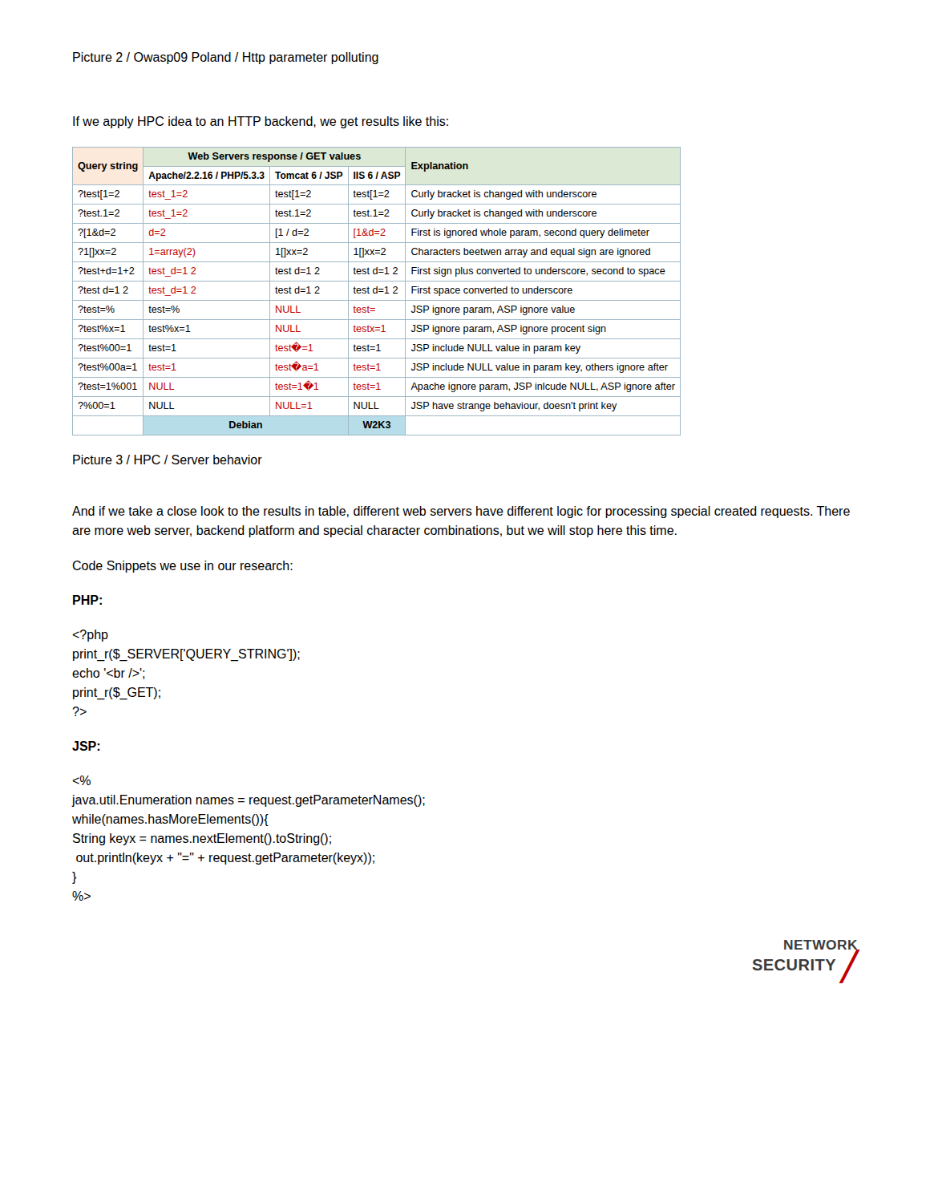Picture 2 / Owasp09 Poland / Http parameter polluting
If we apply HPC idea to an HTTP backend, we get results like this:
| Query string | Web Servers response / GET values | Explanation |
| --- | --- | --- |
| Apache/2.2.16 / PHP/5.3.3 | Tomcat 6 / JSP | IIS 6 / ASP |
| ?test[1=2 | test_1=2 | test[1=2 | test[1=2 | Curly bracket is changed with underscore |
| ?test.1=2 | test_1=2 | test.1=2 | test.1=2 | Curly bracket is changed with underscore |
| ?[1&d=2 | d=2 | [1 / d=2 | [1&d=2 | First is ignored whole param, second query delimeter |
| ?1[]xx=2 | 1=array(2) | 1[]xx=2 | 1[]xx=2 | Characters beetwen array and equal sign are ignored |
| ?test+d=1+2 | test_d=1 2 | test d=1 2 | test d=1 2 | First sign plus converted to underscore, second to space |
| ?test d=1 2 | test_d=1 2 | test d=1 2 | test d=1 2 | First space converted to underscore |
| ?test=% | test=% | NULL | test= | JSP ignore param, ASP ignore value |
| ?test%x=1 | test%x=1 | NULL | testx=1 | JSP ignore param, ASP ignore procent sign |
| ?test%00=1 | test=1 | test�=1 | test=1 | JSP include NULL value in param key |
| ?test%00a=1 | test=1 | test�a=1 | test=1 | JSP include NULL value in param key, others ignore after |
| ?test=1%001 | NULL | test=1�1 | test=1 | Apache ignore param, JSP inlcude NULL, ASP ignore after |
| ?%00=1 | NULL | NULL=1 | NULL | JSP have strange behaviour, doesn't print key |
| | Debian | W2K3 | |
Picture 3 / HPC / Server behavior
And if we take a close look to the results in table, different web servers have different logic for processing special created requests. There are more web server, backend platform and special character combinations, but we will stop here this time.
Code Snippets we use in our research:
PHP:
<?php print_r($_SERVER['QUERY_STRING']); echo '<br />'; print_r($_GET); ?>
JSP:
<% java.util.Enumeration names = request.getParameterNames(); while(names.hasMoreElements()){ String keyx = names.nextElement().toString(); out.println(keyx + "=" + request.getParameter(keyx)); } %>
NETWORK
SECURITY╱